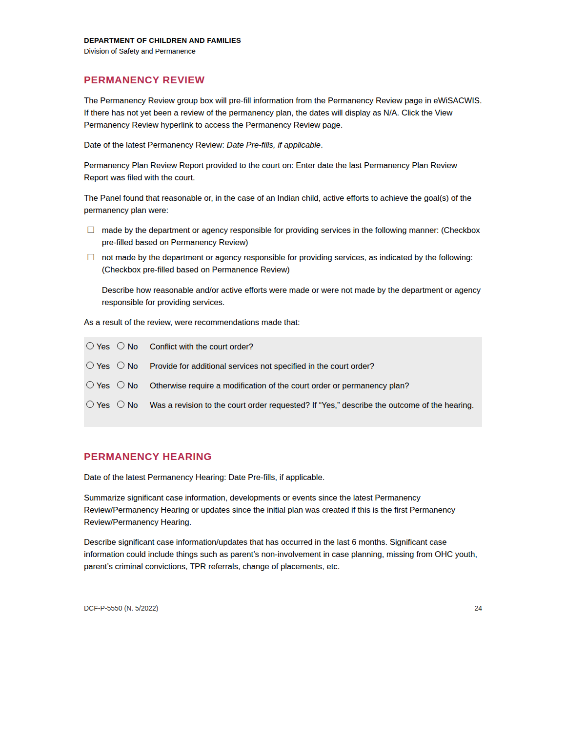DEPARTMENT OF CHILDREN AND FAMILIES
Division of Safety and Permanence
PERMANENCY REVIEW
The Permanency Review group box will pre-fill information from the Permanency Review page in eWiSACWIS. If there has not yet been a review of the permanency plan, the dates will display as N/A. Click the View Permanency Review hyperlink to access the Permanency Review page.
Date of the latest Permanency Review: Date Pre-fills, if applicable.
Permanency Plan Review Report provided to the court on: Enter date the last Permanency Plan Review Report was filed with the court.
The Panel found that reasonable or, in the case of an Indian child, active efforts to achieve the goal(s) of the permanency plan were:
made by the department or agency responsible for providing services in the following manner: (Checkbox pre-filled based on Permanency Review)
not made by the department or agency responsible for providing services, as indicated by the following: (Checkbox pre-filled based on Permanence Review)
Describe how reasonable and/or active efforts were made or were not made by the department or agency responsible for providing services.
As a result of the review, were recommendations made that:
| Yes | No | Conflict with the court order? |
| Yes | No | Provide for additional services not specified in the court order? |
| Yes | No | Otherwise require a modification of the court order or permanency plan? |
| Yes | No | Was a revision to the court order requested? If “Yes,” describe the outcome of the hearing. |
PERMANENCY HEARING
Date of the latest Permanency Hearing: Date Pre-fills, if applicable.
Summarize significant case information, developments or events since the latest Permanency Review/Permanency Hearing or updates since the initial plan was created if this is the first Permanency Review/Permanency Hearing.
Describe significant case information/updates that has occurred in the last 6 months. Significant case information could include things such as parent’s non-involvement in case planning, missing from OHC youth, parent’s criminal convictions, TPR referrals, change of placements, etc.
DCF-P-5550 (N. 5/2022) 24